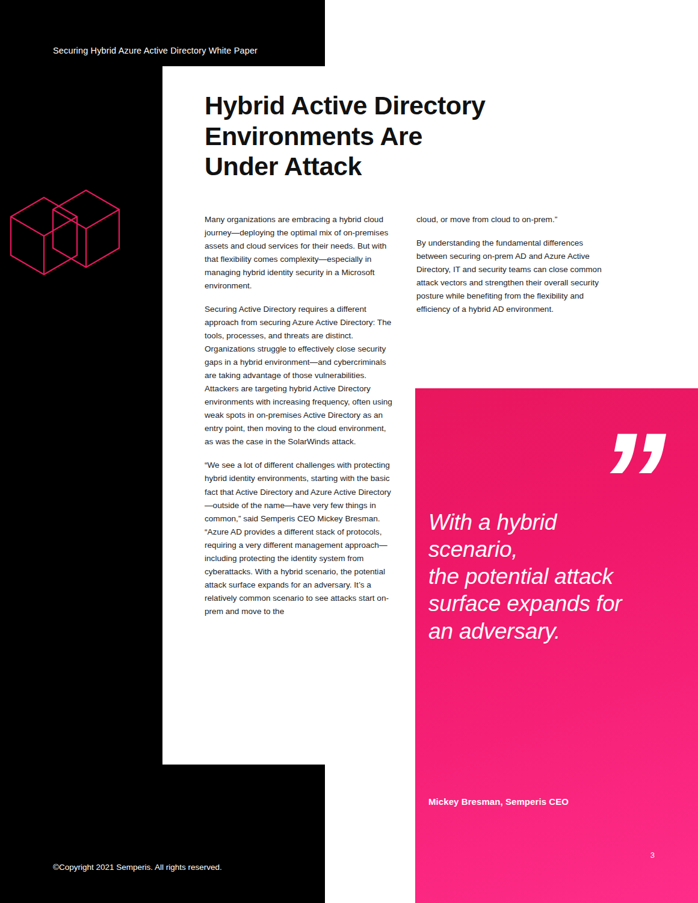Securing Hybrid Azure Active Directory White Paper
Hybrid Active Directory
Environments Are
Under Attack
Many organizations are embracing a hybrid cloud journey—deploying the optimal mix of on-premises assets and cloud services for their needs. But with that flexibility comes complexity—especially in managing hybrid identity security in a Microsoft environment.
Securing Active Directory requires a different approach from securing Azure Active Directory: The tools, processes, and threats are distinct. Organizations struggle to effectively close security gaps in a hybrid environment—and cybercriminals are taking advantage of those vulnerabilities. Attackers are targeting hybrid Active Directory environments with increasing frequency, often using weak spots in on-premises Active Directory as an entry point, then moving to the cloud environment, as was the case in the SolarWinds attack.
“We see a lot of different challenges with protecting hybrid identity environments, starting with the basic fact that Active Directory and Azure Active Directory—outside of the name—have very few things in common,” said Semperis CEO Mickey Bresman. “Azure AD provides a different stack of protocols, requiring a very different management approach—including protecting the identity system from cyberattacks. With a hybrid scenario, the potential attack surface expands for an adversary. It’s a relatively common scenario to see attacks start on-prem and move to the
cloud, or move from cloud to on-prem.”
By understanding the fundamental differences between securing on-prem AD and Azure Active Directory, IT and security teams can close common attack vectors and strengthen their overall security posture while benefiting from the flexibility and efficiency of a hybrid AD environment.
”
With a hybrid scenario,
the potential attack surface expands for an adversary.
Mickey Bresman, Semperis CEO
©Copyright 2021 Semperis. All rights reserved.
3